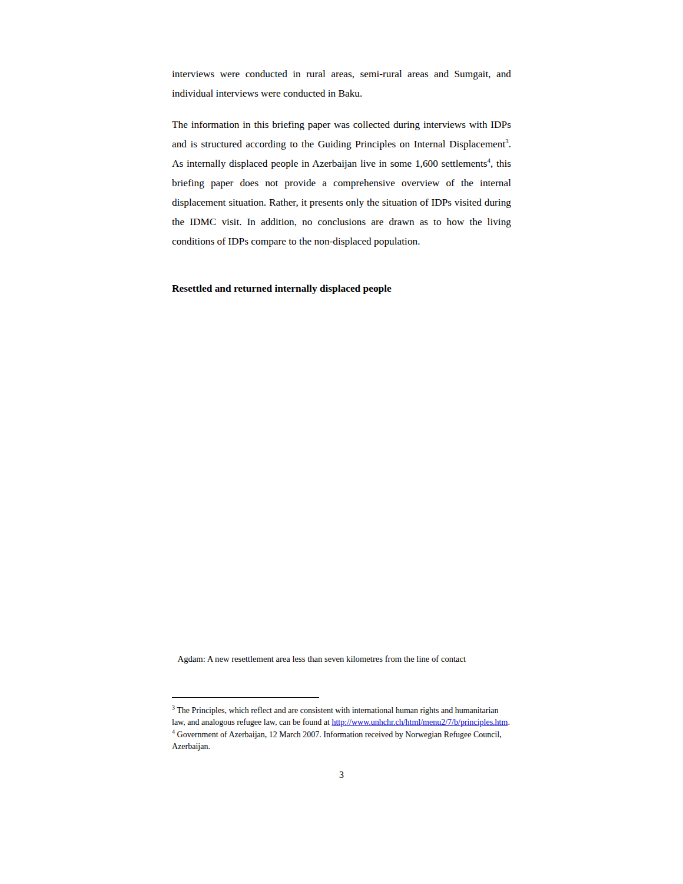interviews were conducted in rural areas, semi-rural areas and Sumgait, and individual interviews were conducted in Baku.
The information in this briefing paper was collected during interviews with IDPs and is structured according to the Guiding Principles on Internal Displacement3. As internally displaced people in Azerbaijan live in some 1,600 settlements4, this briefing paper does not provide a comprehensive overview of the internal displacement situation. Rather, it presents only the situation of IDPs visited during the IDMC visit. In addition, no conclusions are drawn as to how the living conditions of IDPs compare to the non-displaced population.
Resettled and returned internally displaced people
Agdam: A new resettlement area less than seven kilometres from the line of contact
3 The Principles, which reflect and are consistent with international human rights and humanitarian law, and analogous refugee law, can be found at http://www.unhchr.ch/html/menu2/7/b/principles.htm.
4 Government of Azerbaijan, 12 March 2007. Information received by Norwegian Refugee Council, Azerbaijan.
3